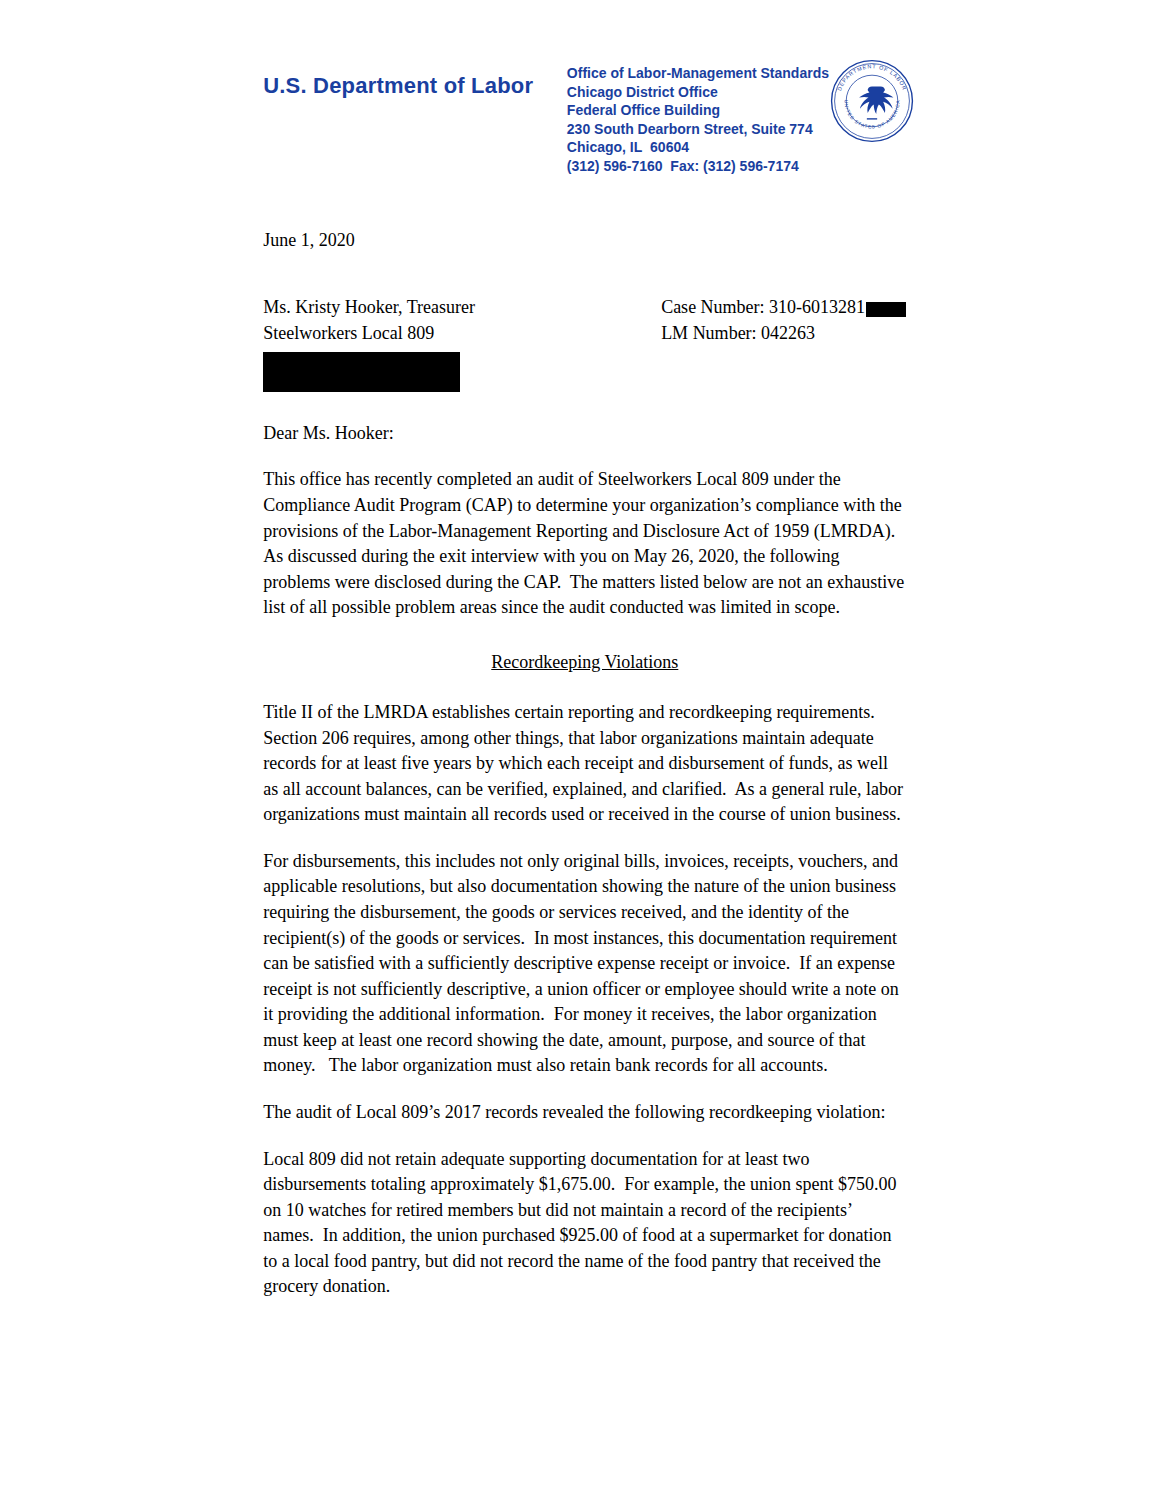U.S. Department of Labor
Office of Labor-Management Standards
Chicago District Office
Federal Office Building
230 South Dearborn Street, Suite 774
Chicago, IL 60604
(312) 596-7160 Fax: (312) 596-7174
DEPARTMENT OF LABOR UNITED STATES OF AMERICA
June 1, 2020
Ms. Kristy Hooker, Treasurer
Steelworkers Local 809
Case Number: 310-6013281
LM Number: 042263
Dear Ms. Hooker:
This office has recently completed an audit of Steelworkers Local 809 under the Compliance Audit Program (CAP) to determine your organization’s compliance with the provisions of the Labor-Management Reporting and Disclosure Act of 1959 (LMRDA). As discussed during the exit interview with you on May 26, 2020, the following problems were disclosed during the CAP. The matters listed below are not an exhaustive list of all possible problem areas since the audit conducted was limited in scope.
Recordkeeping Violations
Title II of the LMRDA establishes certain reporting and recordkeeping requirements. Section 206 requires, among other things, that labor organizations maintain adequate records for at least five years by which each receipt and disbursement of funds, as well as all account balances, can be verified, explained, and clarified. As a general rule, labor organizations must maintain all records used or received in the course of union business.
For disbursements, this includes not only original bills, invoices, receipts, vouchers, and applicable resolutions, but also documentation showing the nature of the union business requiring the disbursement, the goods or services received, and the identity of the recipient(s) of the goods or services. In most instances, this documentation requirement can be satisfied with a sufficiently descriptive expense receipt or invoice. If an expense receipt is not sufficiently descriptive, a union officer or employee should write a note on it providing the additional information. For money it receives, the labor organization must keep at least one record showing the date, amount, purpose, and source of that money. The labor organization must also retain bank records for all accounts.
The audit of Local 809’s 2017 records revealed the following recordkeeping violation:
Local 809 did not retain adequate supporting documentation for at least two disbursements totaling approximately $1,675.00. For example, the union spent $750.00 on 10 watches for retired members but did not maintain a record of the recipients’ names. In addition, the union purchased $925.00 of food at a supermarket for donation to a local food pantry, but did not record the name of the food pantry that received the grocery donation.